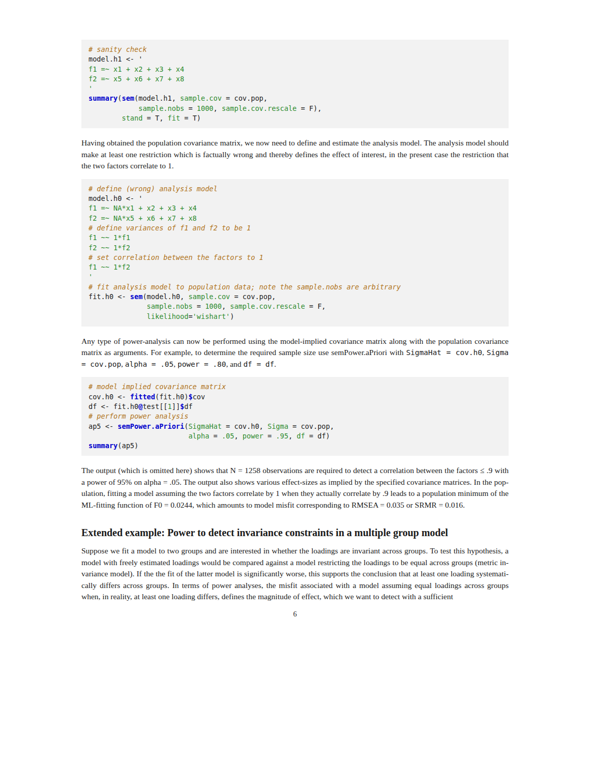# sanity check
model.h1 <- '
f1 =~ x1 + x2 + x3 + x4
f2 =~ x5 + x6 + x7 + x8
'
summary(sem(model.h1, sample.cov = cov.pop,
            sample.nobs = 1000, sample.cov.rescale = F),
        stand = T, fit = T)
Having obtained the population covariance matrix, we now need to define and estimate the analysis model. The analysis model should make at least one restriction which is factually wrong and thereby defines the effect of interest, in the present case the restriction that the two factors correlate to 1.
# define (wrong) analysis model
model.h0 <- '
f1 =~ NA*x1 + x2 + x3 + x4
f2 =~ NA*x5 + x6 + x7 + x8
# define variances of f1 and f2 to be 1
f1 ~~ 1*f1
f2 ~~ 1*f2
# set correlation between the factors to 1
f1 ~~ 1*f2
'
# fit analysis model to population data; note the sample.nobs are arbitrary
fit.h0 <- sem(model.h0, sample.cov = cov.pop,
              sample.nobs = 1000, sample.cov.rescale = F,
              likelihood='wishart')
Any type of power-analysis can now be performed using the model-implied covariance matrix along with the population covariance matrix as arguments. For example, to determine the required sample size use semPower.aPriori with SigmaHat = cov.h0, Sigma = cov.pop, alpha = .05, power = .80, and df = df.
# model implied covariance matrix
cov.h0 <- fitted(fit.h0)$cov
df <- fit.h0@test[[1]]$df
# perform power analysis
ap5 <- semPower.aPriori(SigmaHat = cov.h0, Sigma = cov.pop,
                        alpha = .05, power = .95, df = df)
summary(ap5)
The output (which is omitted here) shows that N = 1258 observations are required to detect a correlation between the factors ≤ .9 with a power of 95% on alpha = .05. The output also shows various effect-sizes as implied by the specified covariance matrices. In the population, fitting a model assuming the two factors correlate by 1 when they actually correlate by .9 leads to a population minimum of the ML-fitting function of F0 = 0.0244, which amounts to model misfit corresponding to RMSEA = 0.035 or SRMR = 0.016.
Extended example: Power to detect invariance constraints in a multiple group model
Suppose we fit a model to two groups and are interested in whether the loadings are invariant across groups. To test this hypothesis, a model with freely estimated loadings would be compared against a model restricting the loadings to be equal across groups (metric invariance model). If the the fit of the latter model is significantly worse, this supports the conclusion that at least one loading systematically differs across groups. In terms of power analyses, the misfit associated with a model assuming equal loadings across groups when, in reality, at least one loading differs, defines the magnitude of effect, which we want to detect with a sufficient
6